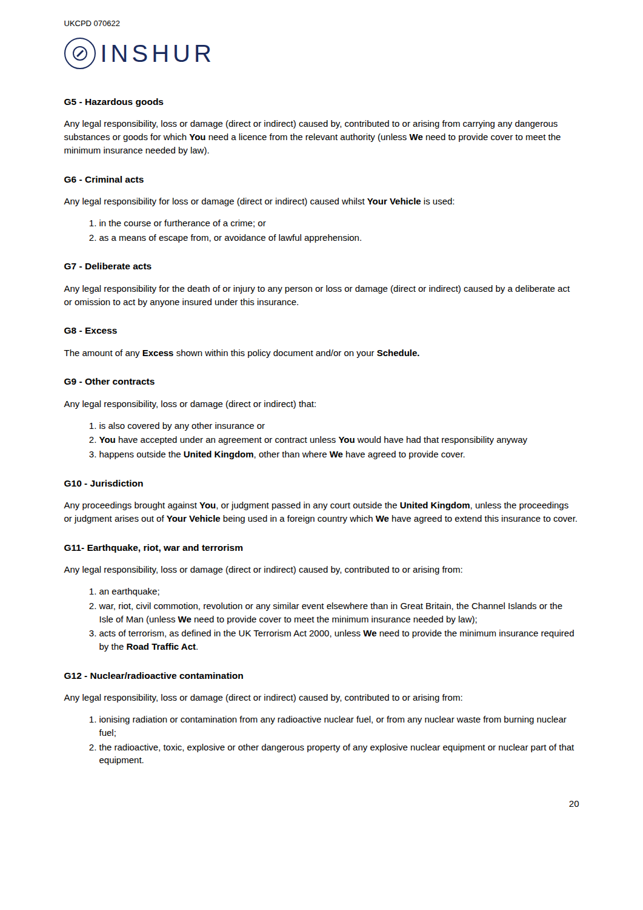UKCPD 070622
INSHUR
G5 - Hazardous goods
Any legal responsibility, loss or damage (direct or indirect) caused by, contributed to or arising from carrying any dangerous substances or goods for which You need a licence from the relevant authority (unless We need to provide cover to meet the minimum insurance needed by law).
G6 - Criminal acts
Any legal responsibility for loss or damage (direct or indirect) caused whilst Your Vehicle is used:
in the course or furtherance of a crime; or
as a means of escape from, or avoidance of lawful apprehension.
G7 - Deliberate acts
Any legal responsibility for the death of or injury to any person or loss or damage (direct or indirect) caused by a deliberate act or omission to act by anyone insured under this insurance.
G8 - Excess
The amount of any Excess shown within this policy document and/or on your Schedule.
G9 - Other contracts
Any legal responsibility, loss or damage (direct or indirect) that:
is also covered by any other insurance or
You have accepted under an agreement or contract unless You would have had that responsibility anyway
happens outside the United Kingdom, other than where We have agreed to provide cover.
G10 - Jurisdiction
Any proceedings brought against You, or judgment passed in any court outside the United Kingdom, unless the proceedings or judgment arises out of Your Vehicle being used in a foreign country which We have agreed to extend this insurance to cover.
G11- Earthquake, riot, war and terrorism
Any legal responsibility, loss or damage (direct or indirect) caused by, contributed to or arising from:
an earthquake;
war, riot, civil commotion, revolution or any similar event elsewhere than in Great Britain, the Channel Islands or the Isle of Man (unless We need to provide cover to meet the minimum insurance needed by law);
acts of terrorism, as defined in the UK Terrorism Act 2000, unless We need to provide the minimum insurance required by the Road Traffic Act.
G12 - Nuclear/radioactive contamination
Any legal responsibility, loss or damage (direct or indirect) caused by, contributed to or arising from:
ionising radiation or contamination from any radioactive nuclear fuel, or from any nuclear waste from burning nuclear fuel;
the radioactive, toxic, explosive or other dangerous property of any explosive nuclear equipment or nuclear part of that equipment.
20